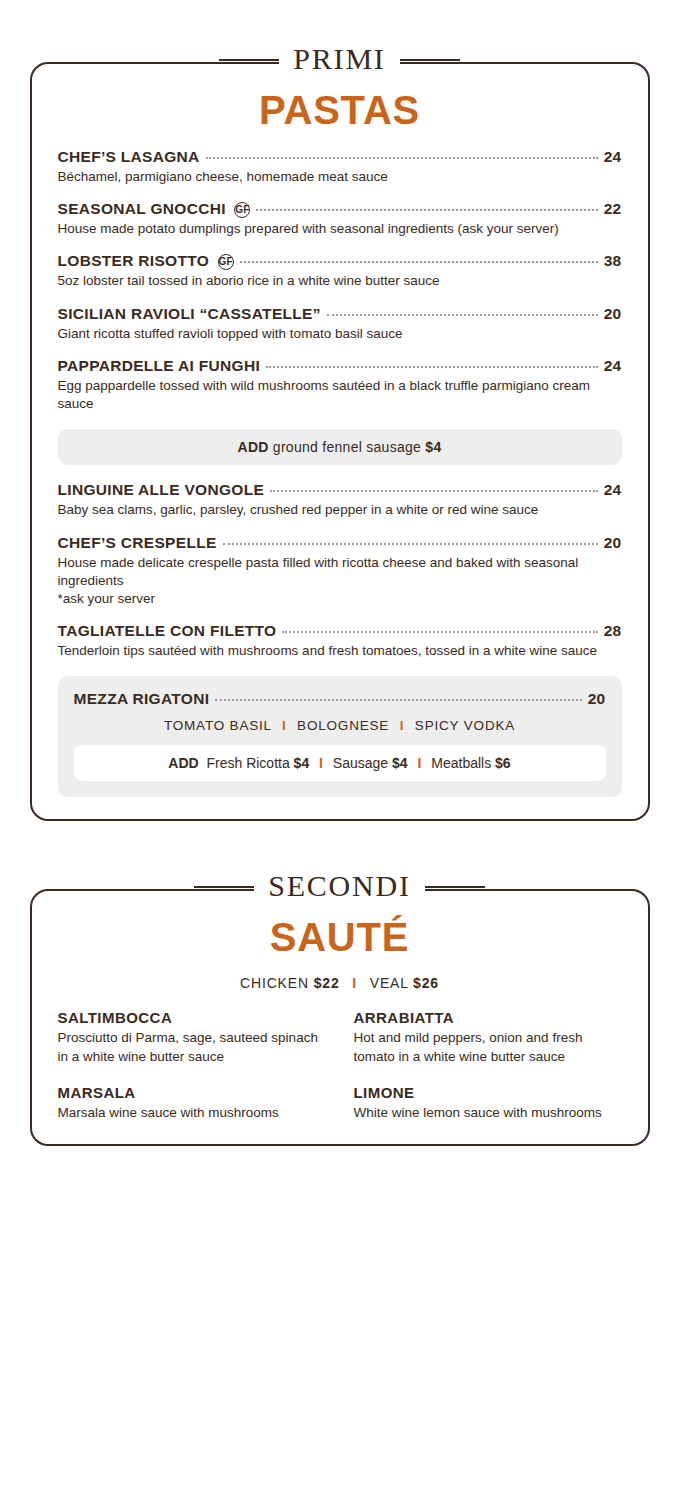PRIMI
Pastas
Chef’s Lasagna 24
Béchamel, parmigiano cheese, homemade meat sauce
Seasonal Gnocchi GF 22
House made potato dumplings prepared with seasonal ingredients (ask your server)
Lobster Risotto GF 38
5oz lobster tail tossed in aborio rice in a white wine butter sauce
Sicilian Ravioli “Cassatelle” 20
Giant ricotta stuffed ravioli topped with tomato basil sauce
Pappardelle ai Funghi 24
Egg pappardelle tossed with wild mushrooms sautéed in a black truffle parmigiano cream sauce
ADD ground fennel sausage $4
Linguine alle Vongole 24
Baby sea clams, garlic, parsley, crushed red pepper in a white or red wine sauce
Chef’s Crespelle 20
House made delicate crespelle pasta filled with ricotta cheese and baked with seasonal ingredients
*ask your server
Tagliatelle con Filetto 28
Tenderloin tips sautéed with mushrooms and fresh tomatoes, tossed in a white wine sauce
Mezza Rigatoni 20
Tomato Basil I Bolognese I Spicy Vodka
ADD Fresh Ricotta $4 I Sausage $4 I Meatballs $6
SECONDI
Sauté
Chicken $22 I Veal $26
Saltimbocca
Prosciutto di Parma, sage, sauteed spinach in a white wine butter sauce
Arrabiatta
Hot and mild peppers, onion and fresh tomato in a white wine butter sauce
Marsala
Marsala wine sauce with mushrooms
Limone
White wine lemon sauce with mushrooms